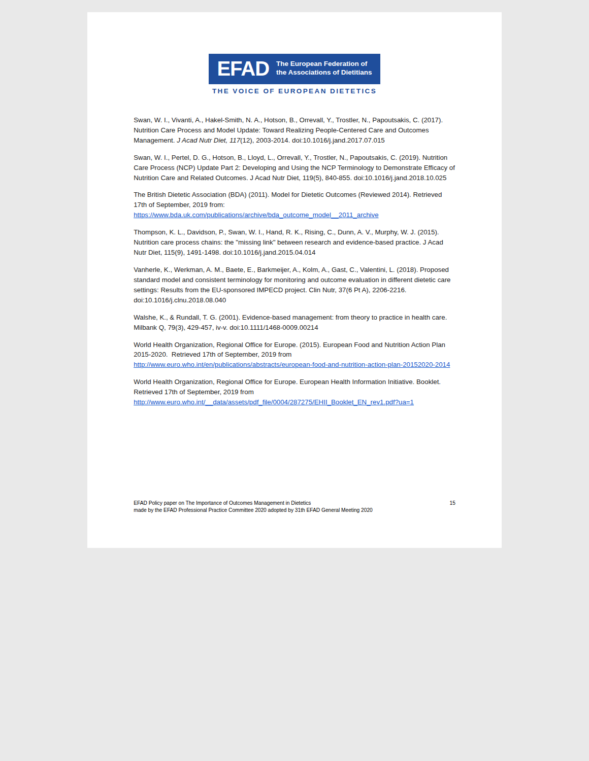EFAD The European Federation of
the Associations of Dietitians
THE VOICE OF EUROPEAN DIETETICS
Swan, W. I., Vivanti, A., Hakel-Smith, N. A., Hotson, B., Orrevall, Y., Trostler, N., Papoutsakis, C. (2017). Nutrition Care Process and Model Update: Toward Realizing People-Centered Care and Outcomes Management. J Acad Nutr Diet, 117(12), 2003-2014. doi:10.1016/j.jand.2017.07.015
Swan, W. I., Pertel, D. G., Hotson, B., Lloyd, L., Orrevall, Y., Trostler, N., Papoutsakis, C. (2019). Nutrition Care Process (NCP) Update Part 2: Developing and Using the NCP Terminology to Demonstrate Efficacy of Nutrition Care and Related Outcomes. J Acad Nutr Diet, 119(5), 840-855. doi:10.1016/j.jand.2018.10.025
The British Dietetic Association (BDA) (2011). Model for Dietetic Outcomes (Reviewed 2014). Retrieved 17th of September, 2019 from:
https://www.bda.uk.com/publications/archive/bda_outcome_model__2011_archive
Thompson, K. L., Davidson, P., Swan, W. I., Hand, R. K., Rising, C., Dunn, A. V., Murphy, W. J. (2015). Nutrition care process chains: the "missing link" between research and evidence-based practice. J Acad Nutr Diet, 115(9), 1491-1498. doi:10.1016/j.jand.2015.04.014
Vanherle, K., Werkman, A. M., Baete, E., Barkmeijer, A., Kolm, A., Gast, C., Valentini, L. (2018). Proposed standard model and consistent terminology for monitoring and outcome evaluation in different dietetic care settings: Results from the EU-sponsored IMPECD project. Clin Nutr, 37(6 Pt A), 2206-2216. doi:10.1016/j.clnu.2018.08.040
Walshe, K., & Rundall, T. G. (2001). Evidence-based management: from theory to practice in health care. Milbank Q, 79(3), 429-457, iv-v. doi:10.1111/1468-0009.00214
World Health Organization, Regional Office for Europe. (2015). European Food and Nutrition Action Plan 2015-2020. Retrieved 17th of September, 2019 from
http://www.euro.who.int/en/publications/abstracts/european-food-and-nutrition-action-plan-20152020-2014
World Health Organization, Regional Office for Europe. European Health Information Initiative. Booklet. Retrieved 17th of September, 2019 from
http://www.euro.who.int/__data/assets/pdf_file/0004/287275/EHII_Booklet_EN_rev1.pdf?ua=1
EFAD Policy paper on The Importance of Outcomes Management in Dietetics
made by the EFAD Professional Practice Committee 2020 adopted by 31th EFAD General Meeting 2020
15